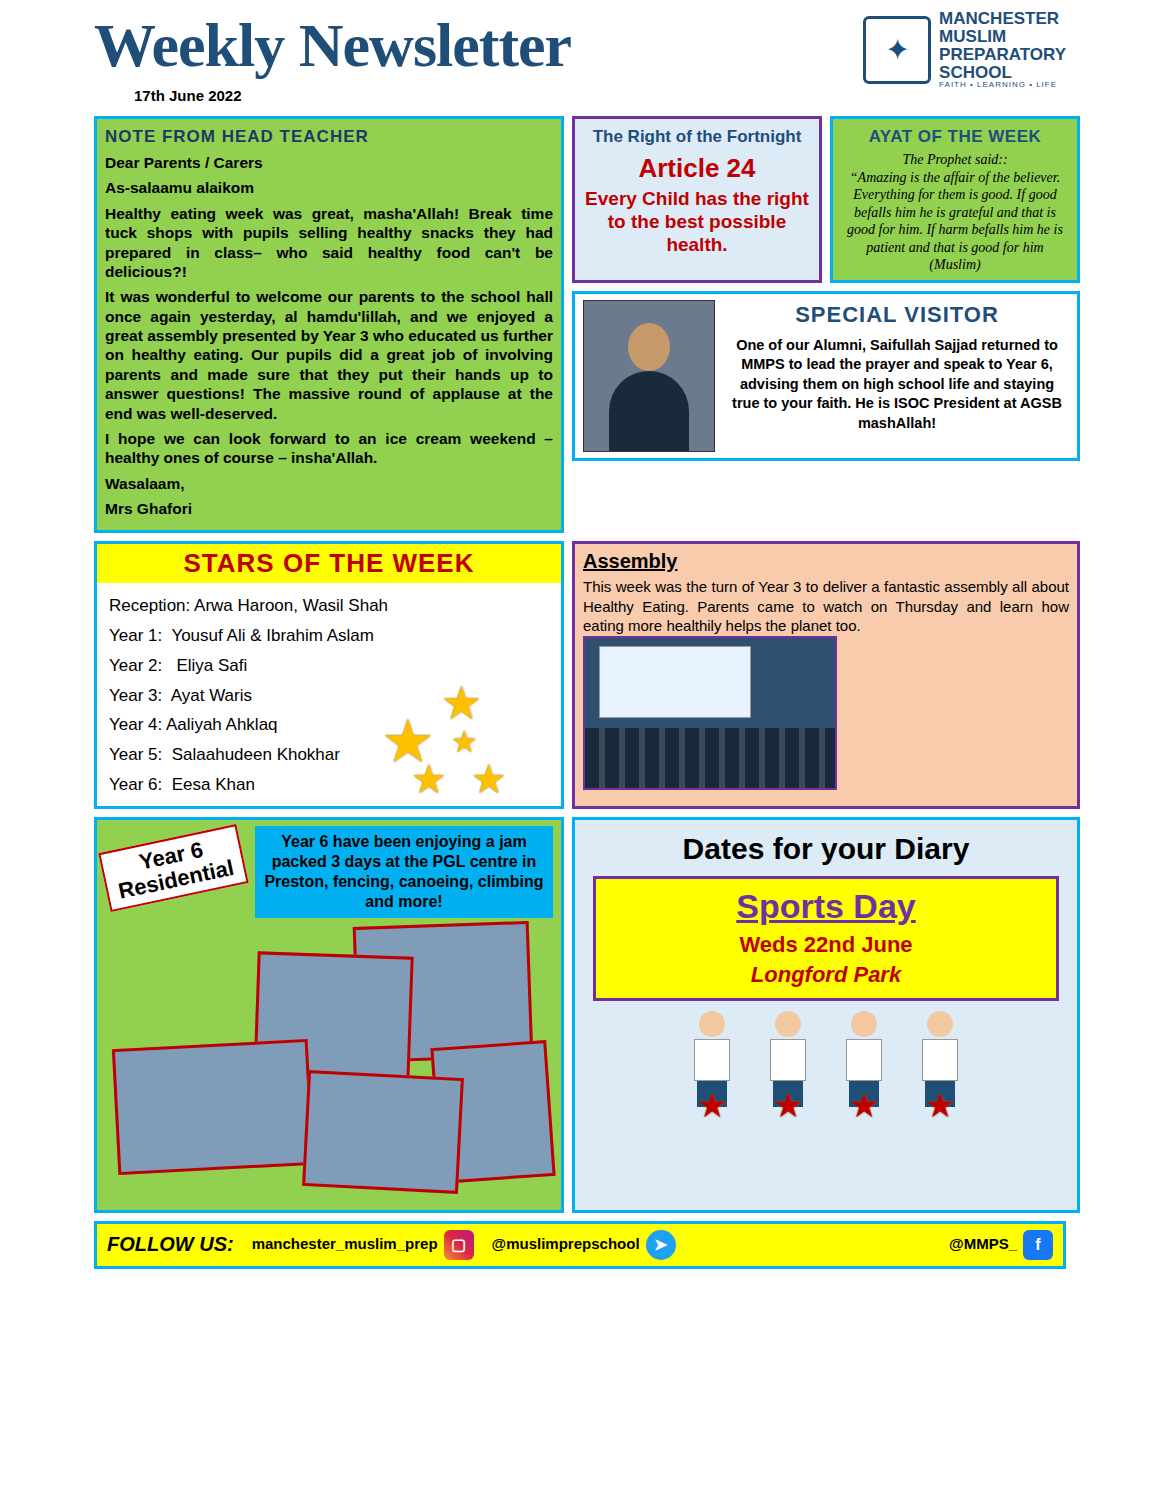Weekly Newsletter
17th June 2022
✦
MANCHESTER
MUSLIM
PREPARATORY
SCHOOL FAITH • LEARNING • LIFE
NOTE FROM HEAD TEACHER
Dear Parents / Carers
As-salaamu alaikom
Healthy eating week was great, masha'Allah! Break time tuck shops with pupils selling healthy snacks they had prepared in class– who said healthy food can't be delicious?!
It was wonderful to welcome our parents to the school hall once again yesterday, al hamdu'lillah, and we enjoyed a great assembly presented by Year 3 who educated us further on healthy eating. Our pupils did a great job of involving parents and made sure that they put their hands up to answer questions! The massive round of applause at the end was well-deserved.
I hope we can look forward to an ice cream weekend – healthy ones of course – insha'Allah.
Wasalaam,
Mrs Ghafori
The Right of the Fortnight
Article 24
Every Child has the right to the best possible health.
AYAT OF THE WEEK
The Prophet said::
“Amazing is the affair of the believer. Everything for them is good. If good befalls him he is grateful and that is good for him. If harm befalls him he is patient and that is good for him (Muslim)
SPECIAL VISITOR
One of our Alumni, Saifullah Sajjad returned to MMPS to lead the prayer and speak to Year 6, advising them on high school life and staying true to your faith. He is ISOC President at AGSB mashAllah!
STARS OF THE WEEK
Reception: Arwa Haroon, Wasil Shah
Year 1: Yousuf Ali & Ibrahim Aslam
Year 2: Eliya Safi
Year 3: Ayat Waris
Year 4: Aaliyah Ahklaq
Year 5: Salaahudeen Khokhar
Year 6: Eesa Khan
★ ★ ★ ★ ★
Assembly
This week was the turn of Year 3 to deliver a fantastic assembly all about Healthy Eating. Parents came to watch on Thursday and learn how eating more healthily helps the planet too.
Year 6
Residential
Year 6 have been enjoying a jam packed 3 days at the PGL centre in Preston, fencing, canoeing, climbing and more!
Dates for your Diary
Sports Day
Weds 22nd June
Longford Park
★
★
★
★
FOLLOW US: manchester_muslim_prep▢ @muslimprepschool➤ @MMPS_f